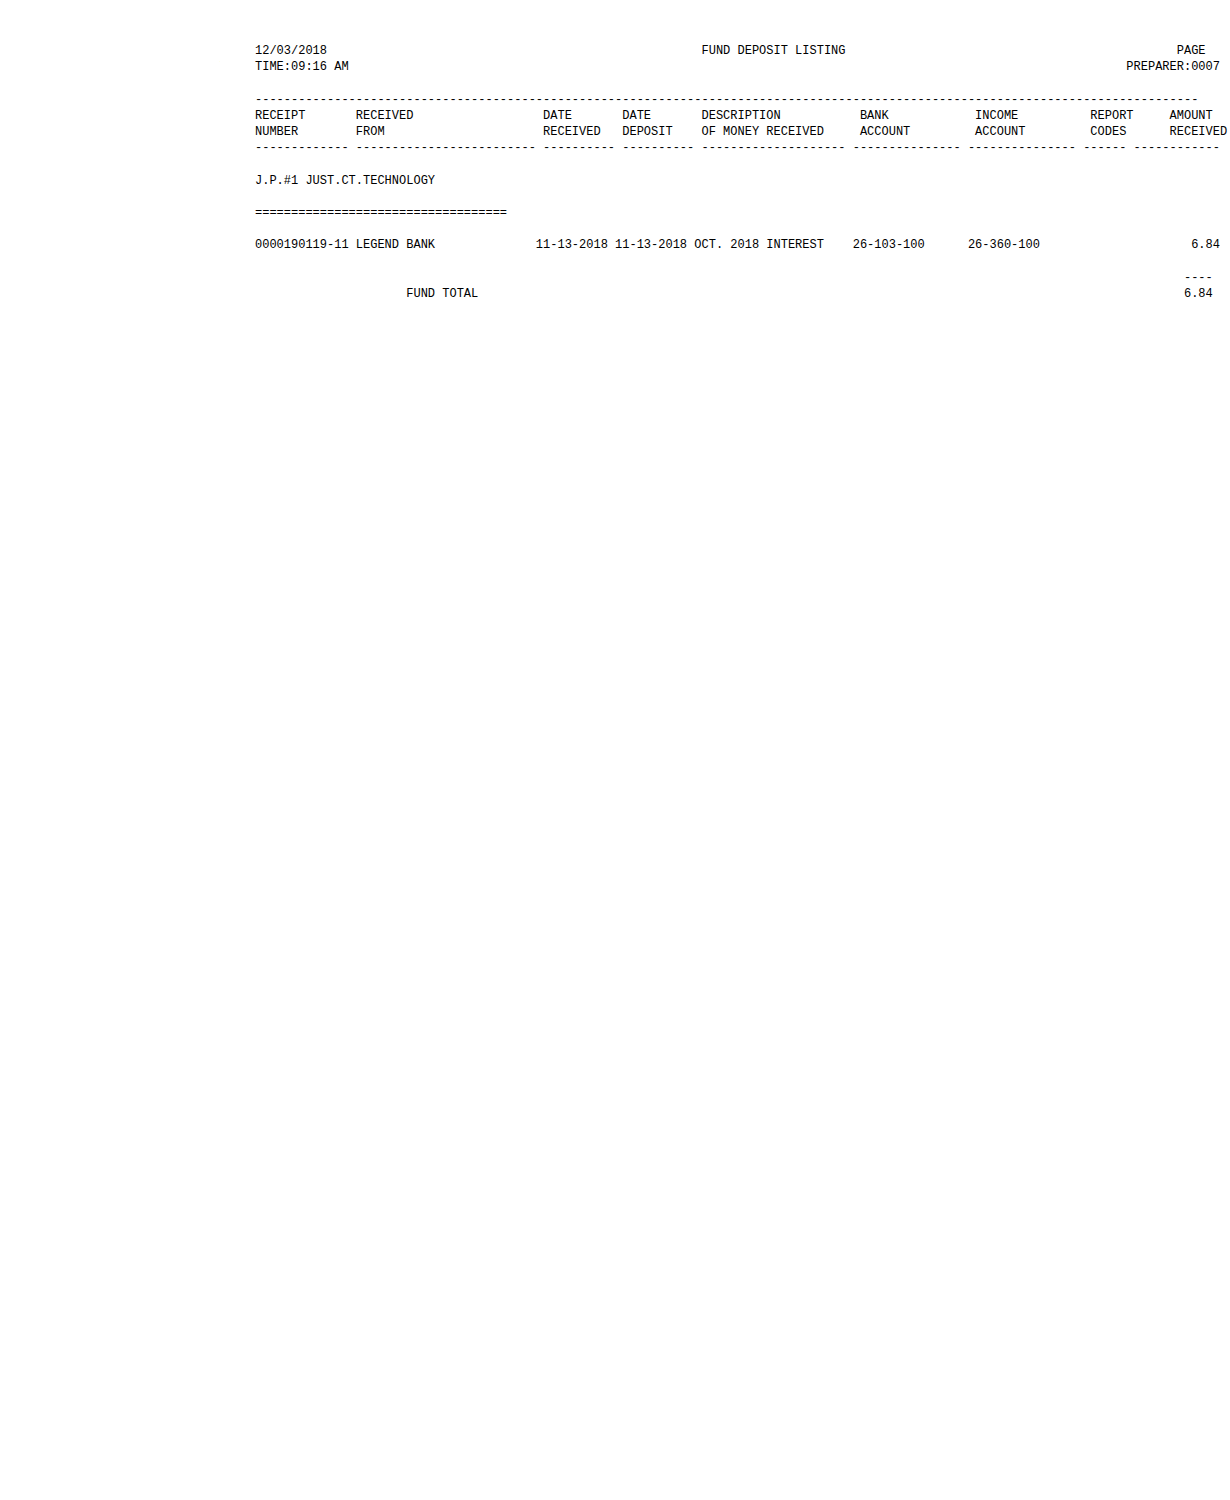12/03/2018                                                    FUND DEPOSIT LISTING                                              PAGE    1
TIME:09:16 AM                                                                                                            PREPARER:0007

-----------------------------------------------------------------------------------------------------------------------------------
RECEIPT       RECEIVED                  DATE       DATE       DESCRIPTION           BANK            INCOME          REPORT     AMOUNT
NUMBER        FROM                      RECEIVED   DEPOSIT    OF MONEY RECEIVED     ACCOUNT         ACCOUNT         CODES      RECEIVED
------------- ------------------------- ---------- ---------- -------------------- --------------- --------------- ------ ------------

J.P.#1 JUST.CT.TECHNOLOGY

===================================

0000190119-11 LEGEND BANK              11-13-2018 11-13-2018 OCT. 2018 INTEREST    26-103-100      26-360-100                     6.84

                                                                                                                                 ----
                     FUND TOTAL                                                                                                  6.84